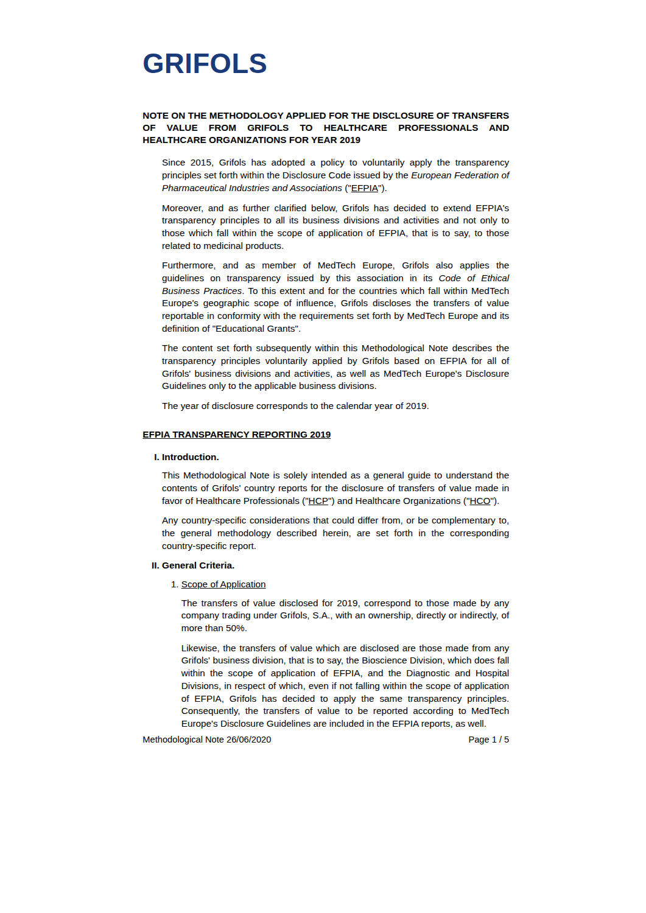GRIFOLS
Note on the methodology applied for the disclosure of transfers of value from Grifols to healthcare professionals and healthcare organizations for year 2019
Since 2015, Grifols has adopted a policy to voluntarily apply the transparency principles set forth within the Disclosure Code issued by the European Federation of Pharmaceutical Industries and Associations ("EFPIA").
Moreover, and as further clarified below, Grifols has decided to extend EFPIA's transparency principles to all its business divisions and activities and not only to those which fall within the scope of application of EFPIA, that is to say, to those related to medicinal products.
Furthermore, and as member of MedTech Europe, Grifols also applies the guidelines on transparency issued by this association in its Code of Ethical Business Practices. To this extent and for the countries which fall within MedTech Europe's geographic scope of influence, Grifols discloses the transfers of value reportable in conformity with the requirements set forth by MedTech Europe and its definition of "Educational Grants".
The content set forth subsequently within this Methodological Note describes the transparency principles voluntarily applied by Grifols based on EFPIA for all of Grifols' business divisions and activities, as well as MedTech Europe's Disclosure Guidelines only to the applicable business divisions.
The year of disclosure corresponds to the calendar year of 2019.
EFPIA Transparency Reporting 2019
Introduction.
This Methodological Note is solely intended as a general guide to understand the contents of Grifols' country reports for the disclosure of transfers of value made in favor of Healthcare Professionals ("HCP") and Healthcare Organizations ("HCO").
Any country-specific considerations that could differ from, or be complementary to, the general methodology described herein, are set forth in the corresponding country-specific report.
General Criteria.
Scope of Application
The transfers of value disclosed for 2019, correspond to those made by any company trading under Grifols, S.A., with an ownership, directly or indirectly, of more than 50%.
Likewise, the transfers of value which are disclosed are those made from any Grifols' business division, that is to say, the Bioscience Division, which does fall within the scope of application of EFPIA, and the Diagnostic and Hospital Divisions, in respect of which, even if not falling within the scope of application of EFPIA, Grifols has decided to apply the same transparency principles. Consequently, the transfers of value to be reported according to MedTech Europe's Disclosure Guidelines are included in the EFPIA reports, as well.
Methodological Note 26/06/2020 Page 1 / 5